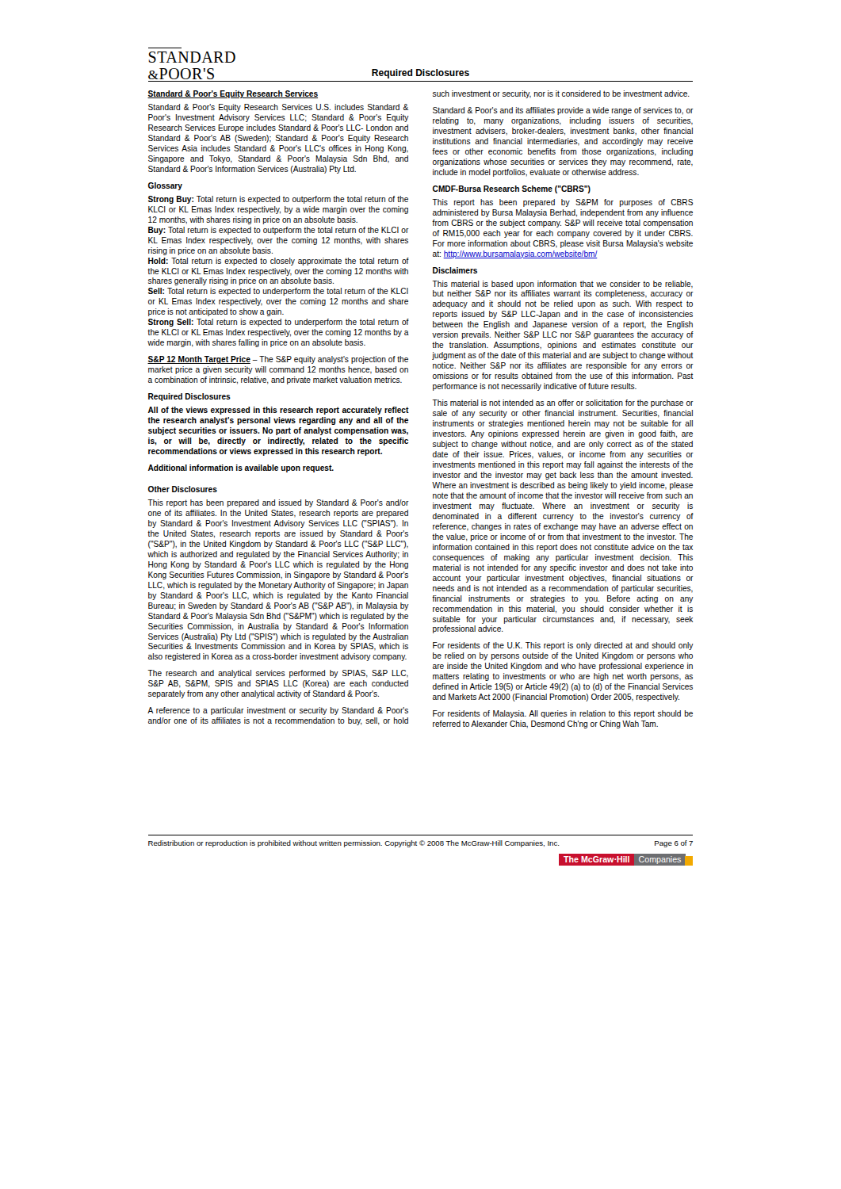STANDARD &POOR'S
Required Disclosures
Standard & Poor's Equity Research Services
Standard & Poor's Equity Research Services U.S. includes Standard & Poor's Investment Advisory Services LLC; Standard & Poor's Equity Research Services Europe includes Standard & Poor's LLC- London and Standard & Poor's AB (Sweden); Standard & Poor's Equity Research Services Asia includes Standard & Poor's LLC's offices in Hong Kong, Singapore and Tokyo, Standard & Poor's Malaysia Sdn Bhd, and Standard & Poor's Information Services (Australia) Pty Ltd.
Glossary
Strong Buy: Total return is expected to outperform the total return of the KLCI or KL Emas Index respectively, by a wide margin over the coming 12 months, with shares rising in price on an absolute basis.
Buy: Total return is expected to outperform the total return of the KLCI or KL Emas Index respectively, over the coming 12 months, with shares rising in price on an absolute basis.
Hold: Total return is expected to closely approximate the total return of the KLCI or KL Emas Index respectively, over the coming 12 months with shares generally rising in price on an absolute basis.
Sell: Total return is expected to underperform the total return of the KLCI or KL Emas Index respectively, over the coming 12 months and share price is not anticipated to show a gain.
Strong Sell: Total return is expected to underperform the total return of the KLCI or KL Emas Index respectively, over the coming 12 months by a wide margin, with shares falling in price on an absolute basis.
S&P 12 Month Target Price – The S&P equity analyst's projection of the market price a given security will command 12 months hence, based on a combination of intrinsic, relative, and private market valuation metrics.
Required Disclosures
All of the views expressed in this research report accurately reflect the research analyst's personal views regarding any and all of the subject securities or issuers. No part of analyst compensation was, is, or will be, directly or indirectly, related to the specific recommendations or views expressed in this research report.
Additional information is available upon request.
Other Disclosures
This report has been prepared and issued by Standard & Poor's and/or one of its affiliates. In the United States, research reports are prepared by Standard & Poor's Investment Advisory Services LLC ("SPIAS"). In the United States, research reports are issued by Standard & Poor's ("S&P"), in the United Kingdom by Standard & Poor's LLC ("S&P LLC"), which is authorized and regulated by the Financial Services Authority; in Hong Kong by Standard & Poor's LLC which is regulated by the Hong Kong Securities Futures Commission, in Singapore by Standard & Poor's LLC, which is regulated by the Monetary Authority of Singapore; in Japan by Standard & Poor's LLC, which is regulated by the Kanto Financial Bureau; in Sweden by Standard & Poor's AB ("S&P AB"), in Malaysia by Standard & Poor's Malaysia Sdn Bhd ("S&PM") which is regulated by the Securities Commission, in Australia by Standard & Poor's Information Services (Australia) Pty Ltd ("SPIS") which is regulated by the Australian Securities & Investments Commission and in Korea by SPIAS, which is also registered in Korea as a cross-border investment advisory company.
The research and analytical services performed by SPIAS, S&P LLC, S&P AB, S&PM, SPIS and SPIAS LLC (Korea) are each conducted separately from any other analytical activity of Standard & Poor's.
A reference to a particular investment or security by Standard & Poor's and/or one of its affiliates is not a recommendation to buy, sell, or hold such investment or security, nor is it considered to be investment advice.
Standard & Poor's and its affiliates provide a wide range of services to, or relating to, many organizations, including issuers of securities, investment advisers, broker-dealers, investment banks, other financial institutions and financial intermediaries, and accordingly may receive fees or other economic benefits from those organizations, including organizations whose securities or services they may recommend, rate, include in model portfolios, evaluate or otherwise address.
CMDF-Bursa Research Scheme ("CBRS")
This report has been prepared by S&PM for purposes of CBRS administered by Bursa Malaysia Berhad, independent from any influence from CBRS or the subject company. S&P will receive total compensation of RM15,000 each year for each company covered by it under CBRS. For more information about CBRS, please visit Bursa Malaysia's website at: http://www.bursamalaysia.com/website/bm/
Disclaimers
This material is based upon information that we consider to be reliable, but neither S&P nor its affiliates warrant its completeness, accuracy or adequacy and it should not be relied upon as such. With respect to reports issued by S&P LLC-Japan and in the case of inconsistencies between the English and Japanese version of a report, the English version prevails. Neither S&P LLC nor S&P guarantees the accuracy of the translation. Assumptions, opinions and estimates constitute our judgment as of the date of this material and are subject to change without notice. Neither S&P nor its affiliates are responsible for any errors or omissions or for results obtained from the use of this information. Past performance is not necessarily indicative of future results.
This material is not intended as an offer or solicitation for the purchase or sale of any security or other financial instrument. Securities, financial instruments or strategies mentioned herein may not be suitable for all investors. Any opinions expressed herein are given in good faith, are subject to change without notice, and are only correct as of the stated date of their issue. Prices, values, or income from any securities or investments mentioned in this report may fall against the interests of the investor and the investor may get back less than the amount invested. Where an investment is described as being likely to yield income, please note that the amount of income that the investor will receive from such an investment may fluctuate. Where an investment or security is denominated in a different currency to the investor's currency of reference, changes in rates of exchange may have an adverse effect on the value, price or income of or from that investment to the investor. The information contained in this report does not constitute advice on the tax consequences of making any particular investment decision. This material is not intended for any specific investor and does not take into account your particular investment objectives, financial situations or needs and is not intended as a recommendation of particular securities, financial instruments or strategies to you. Before acting on any recommendation in this material, you should consider whether it is suitable for your particular circumstances and, if necessary, seek professional advice.
For residents of the U.K. This report is only directed at and should only be relied on by persons outside of the United Kingdom or persons who are inside the United Kingdom and who have professional experience in matters relating to investments or who are high net worth persons, as defined in Article 19(5) or Article 49(2) (a) to (d) of the Financial Services and Markets Act 2000 (Financial Promotion) Order 2005, respectively.
For residents of Malaysia. All queries in relation to this report should be referred to Alexander Chia, Desmond Ch'ng or Ching Wah Tam.
Redistribution or reproduction is prohibited without written permission. Copyright © 2008 The McGraw-Hill Companies, Inc.
Page 6 of 7
The McGraw·Hill Companies